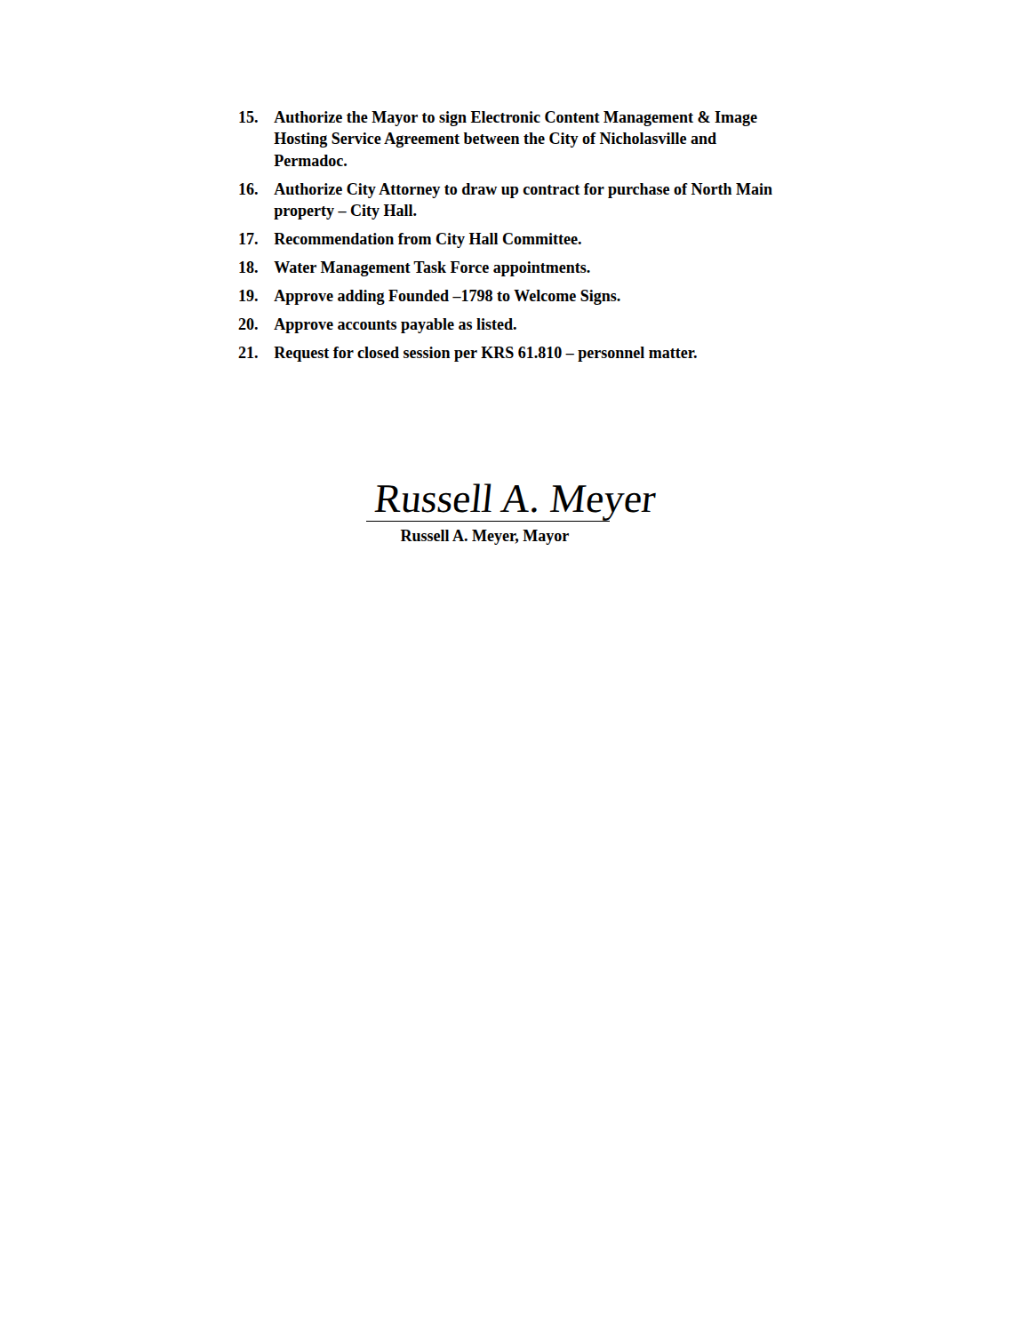15. Authorize the Mayor to sign Electronic Content Management & Image Hosting Service Agreement between the City of Nicholasville and Permadoc.
16. Authorize City Attorney to draw up contract for purchase of North Main property – City Hall.
17. Recommendation from City Hall Committee.
18. Water Management Task Force appointments.
19. Approve adding Founded –1798 to Welcome Signs.
20. Approve accounts payable as listed.
21. Request for closed session per KRS 61.810 – personnel matter.
Russell A. Meyer
Russell A. Meyer, Mayor